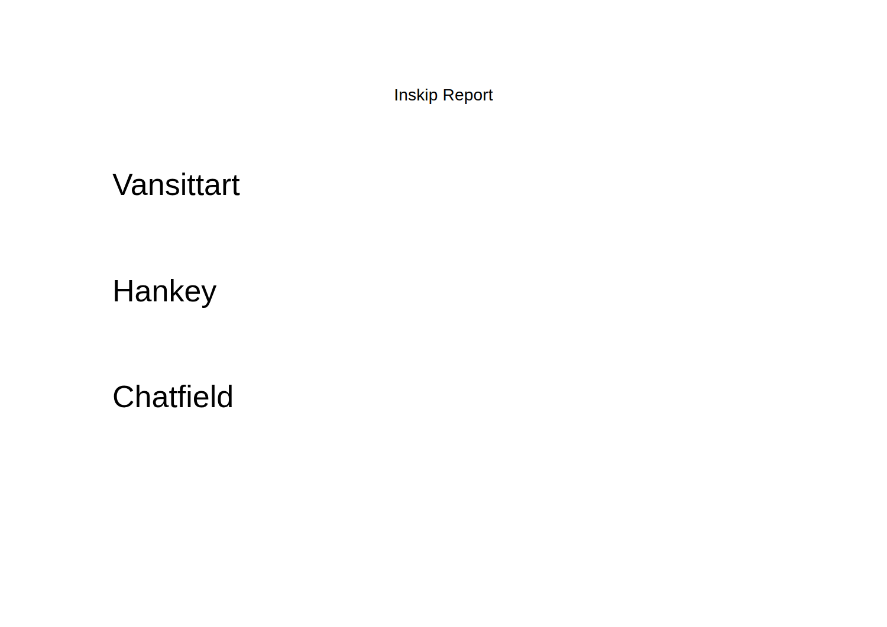Inskip Report
Vansittart
Hankey
Chatfield